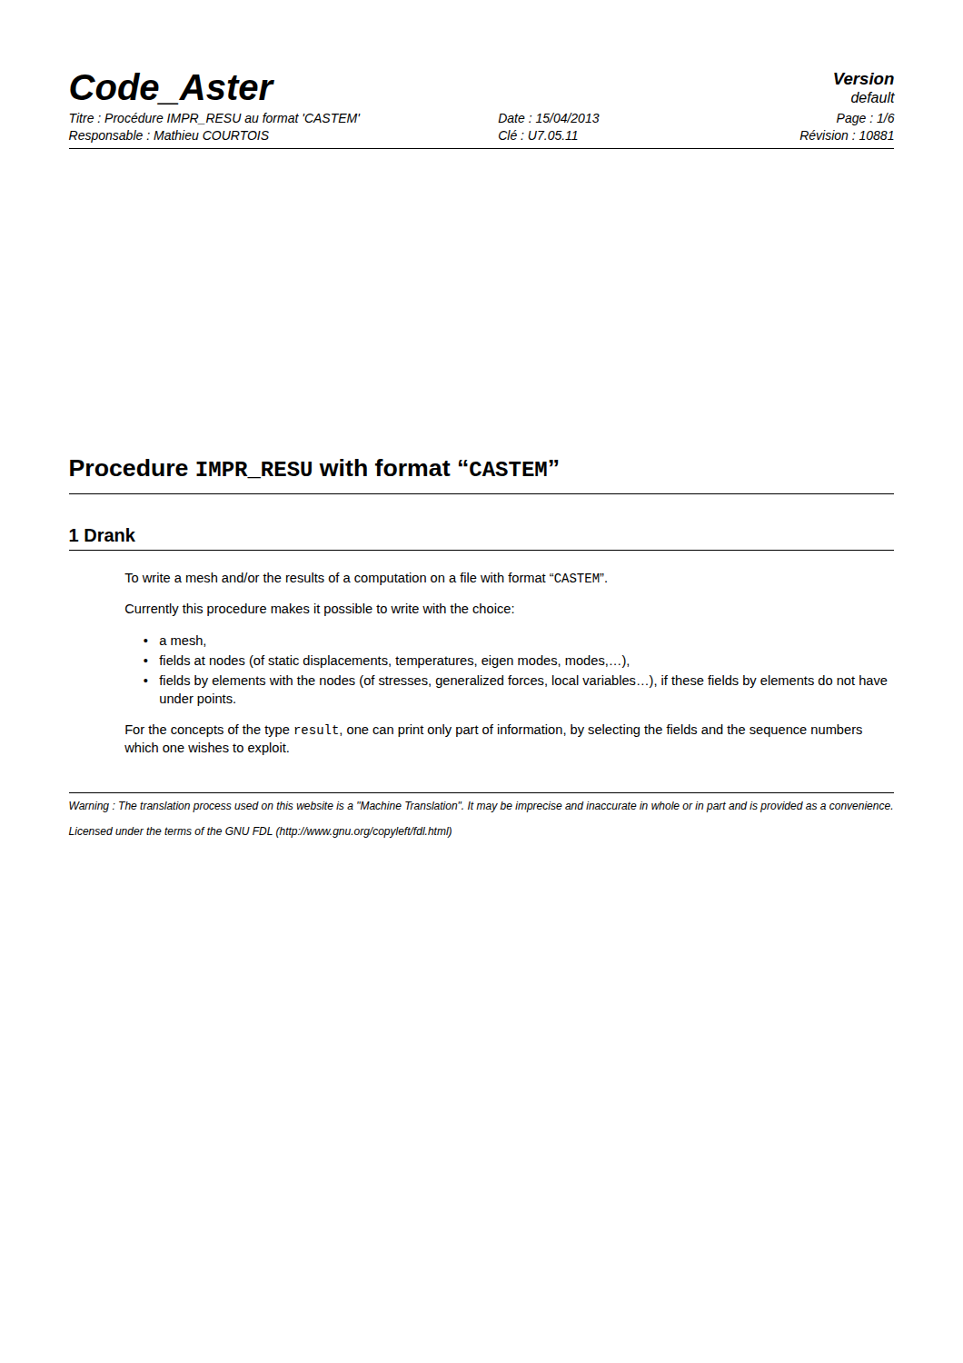Code_Aster
Version
default
| Titre : Procédure IMPR_RESU au format 'CASTEM' | Date : 15/04/2013 Page : 1/6 |
| Responsable : Mathieu COURTOIS | Clé : U7.05.11 Révision : 10881 |
Procedure IMPR_RESU with format “CASTEM”
1 Drank
To write a mesh and/or the results of a computation on a file with format “CASTEM”.
Currently this procedure makes it possible to write with the choice:
a mesh,
fields at nodes (of static displacements, temperatures, eigen modes, modes,…),
fields by elements with the nodes (of stresses, generalized forces, local variables…), if these fields by elements do not have under points.
For the concepts of the type result, one can print only part of information, by selecting the fields and the sequence numbers which one wishes to exploit.
Warning : The translation process used on this website is a "Machine Translation". It may be imprecise and inaccurate in whole or in part and is provided as a convenience.
Licensed under the terms of the GNU FDL (http://www.gnu.org/copyleft/fdl.html)